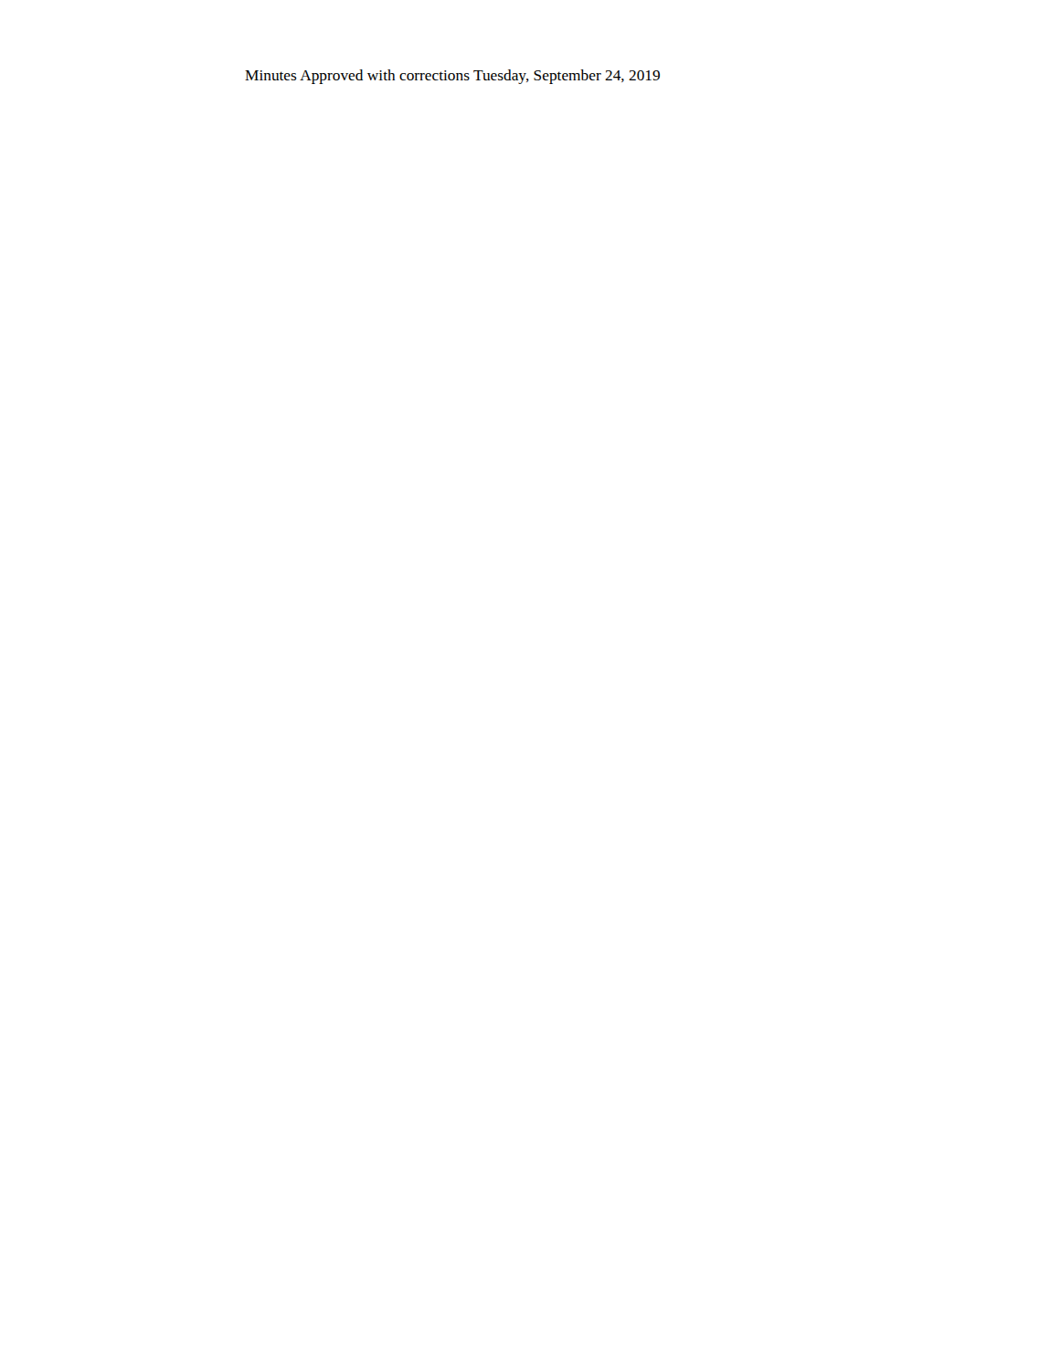Minutes Approved with corrections Tuesday, September 24, 2019